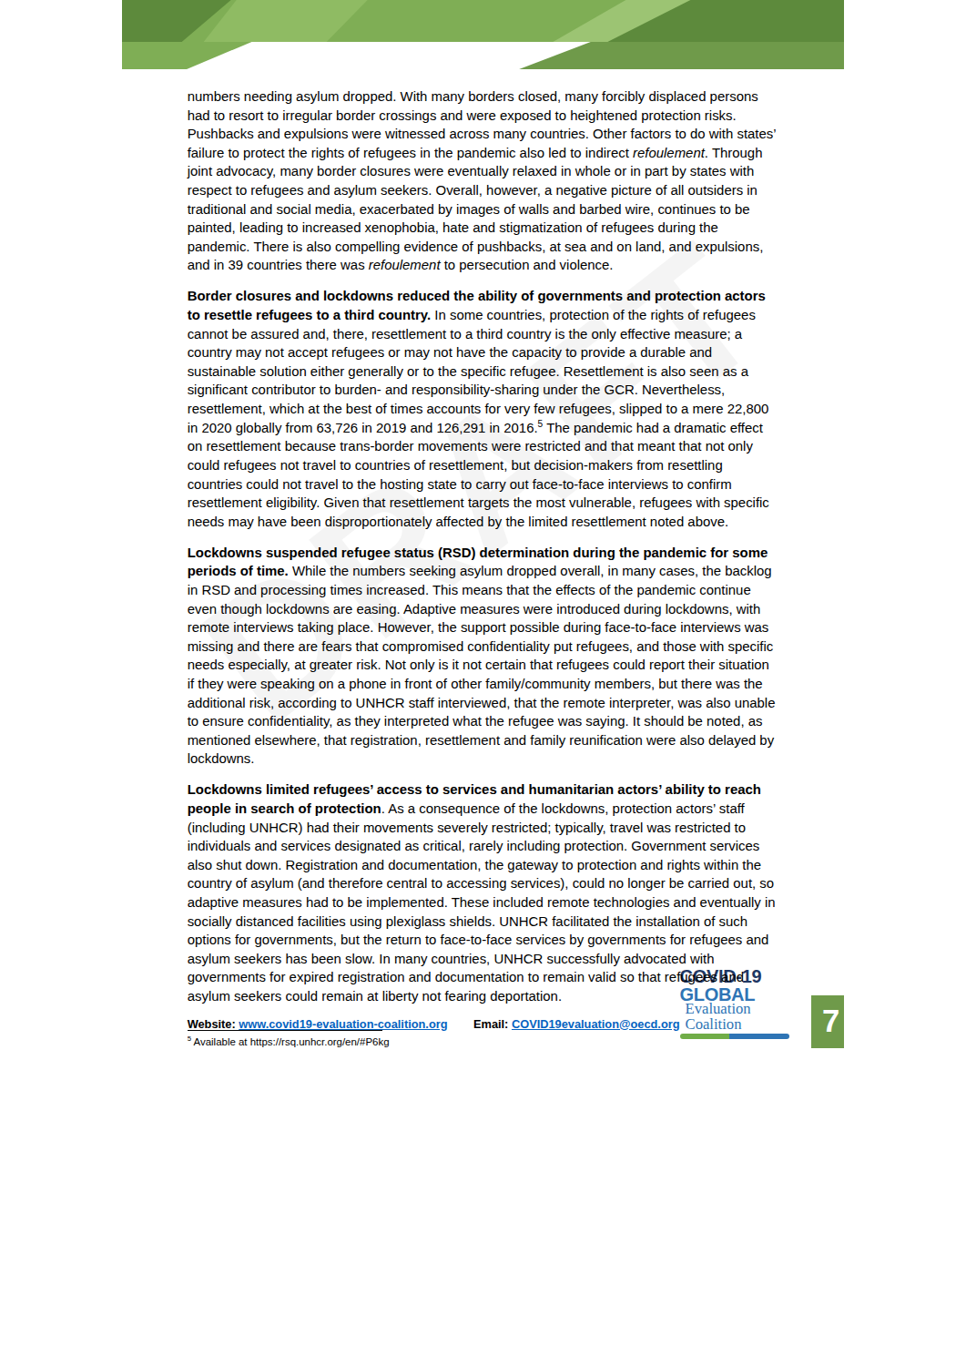DRAFT
numbers needing asylum dropped. With many borders closed, many forcibly displaced persons had to resort to irregular border crossings and were exposed to heightened protection risks. Pushbacks and expulsions were witnessed across many countries. Other factors to do with states’ failure to protect the rights of refugees in the pandemic also led to indirect refoulement. Through joint advocacy, many border closures were eventually relaxed in whole or in part by states with respect to refugees and asylum seekers. Overall, however, a negative picture of all outsiders in traditional and social media, exacerbated by images of walls and barbed wire, continues to be painted, leading to increased xenophobia, hate and stigmatization of refugees during the pandemic. There is also compelling evidence of pushbacks, at sea and on land, and expulsions, and in 39 countries there was refoulement to persecution and violence.
Border closures and lockdowns reduced the ability of governments and protection actors to resettle refugees to a third country. In some countries, protection of the rights of refugees cannot be assured and, there, resettlement to a third country is the only effective measure; a country may not accept refugees or may not have the capacity to provide a durable and sustainable solution either generally or to the specific refugee. Resettlement is also seen as a significant contributor to burden- and responsibility-sharing under the GCR. Nevertheless, resettlement, which at the best of times accounts for very few refugees, slipped to a mere 22,800 in 2020 globally from 63,726 in 2019 and 126,291 in 2016.5 The pandemic had a dramatic effect on resettlement because trans-border movements were restricted and that meant that not only could refugees not travel to countries of resettlement, but decision-makers from resettling countries could not travel to the hosting state to carry out face-to-face interviews to confirm resettlement eligibility. Given that resettlement targets the most vulnerable, refugees with specific needs may have been disproportionately affected by the limited resettlement noted above.
Lockdowns suspended refugee status (RSD) determination during the pandemic for some periods of time. While the numbers seeking asylum dropped overall, in many cases, the backlog in RSD and processing times increased. This means that the effects of the pandemic continue even though lockdowns are easing. Adaptive measures were introduced during lockdowns, with remote interviews taking place. However, the support possible during face-to-face interviews was missing and there are fears that compromised confidentiality put refugees, and those with specific needs especially, at greater risk. Not only is it not certain that refugees could report their situation if they were speaking on a phone in front of other family/community members, but there was the additional risk, according to UNHCR staff interviewed, that the remote interpreter, was also unable to ensure confidentiality, as they interpreted what the refugee was saying. It should be noted, as mentioned elsewhere, that registration, resettlement and family reunification were also delayed by lockdowns.
Lockdowns limited refugees’ access to services and humanitarian actors’ ability to reach people in search of protection. As a consequence of the lockdowns, protection actors’ staff (including UNHCR) had their movements severely restricted; typically, travel was restricted to individuals and services designated as critical, rarely including protection. Government services also shut down. Registration and documentation, the gateway to protection and rights within the country of asylum (and therefore central to accessing services), could no longer be carried out, so adaptive measures had to be implemented. These included remote technologies and eventually in socially distanced facilities using plexiglass shields. UNHCR facilitated the installation of such options for governments, but the return to face-to-face services by governments for refugees and asylum seekers has been slow. In many countries, UNHCR successfully advocated with governments for expired registration and documentation to remain valid so that refugees and asylum seekers could remain at liberty not fearing deportation.
5 Available at https://rsq.unhcr.org/en/#P6kg
Website: www.covid19-evaluation-coalition.org Email: COVID19evaluation@oecd.org
COVID-19 GLOBAL
Evaluation Coalition
7